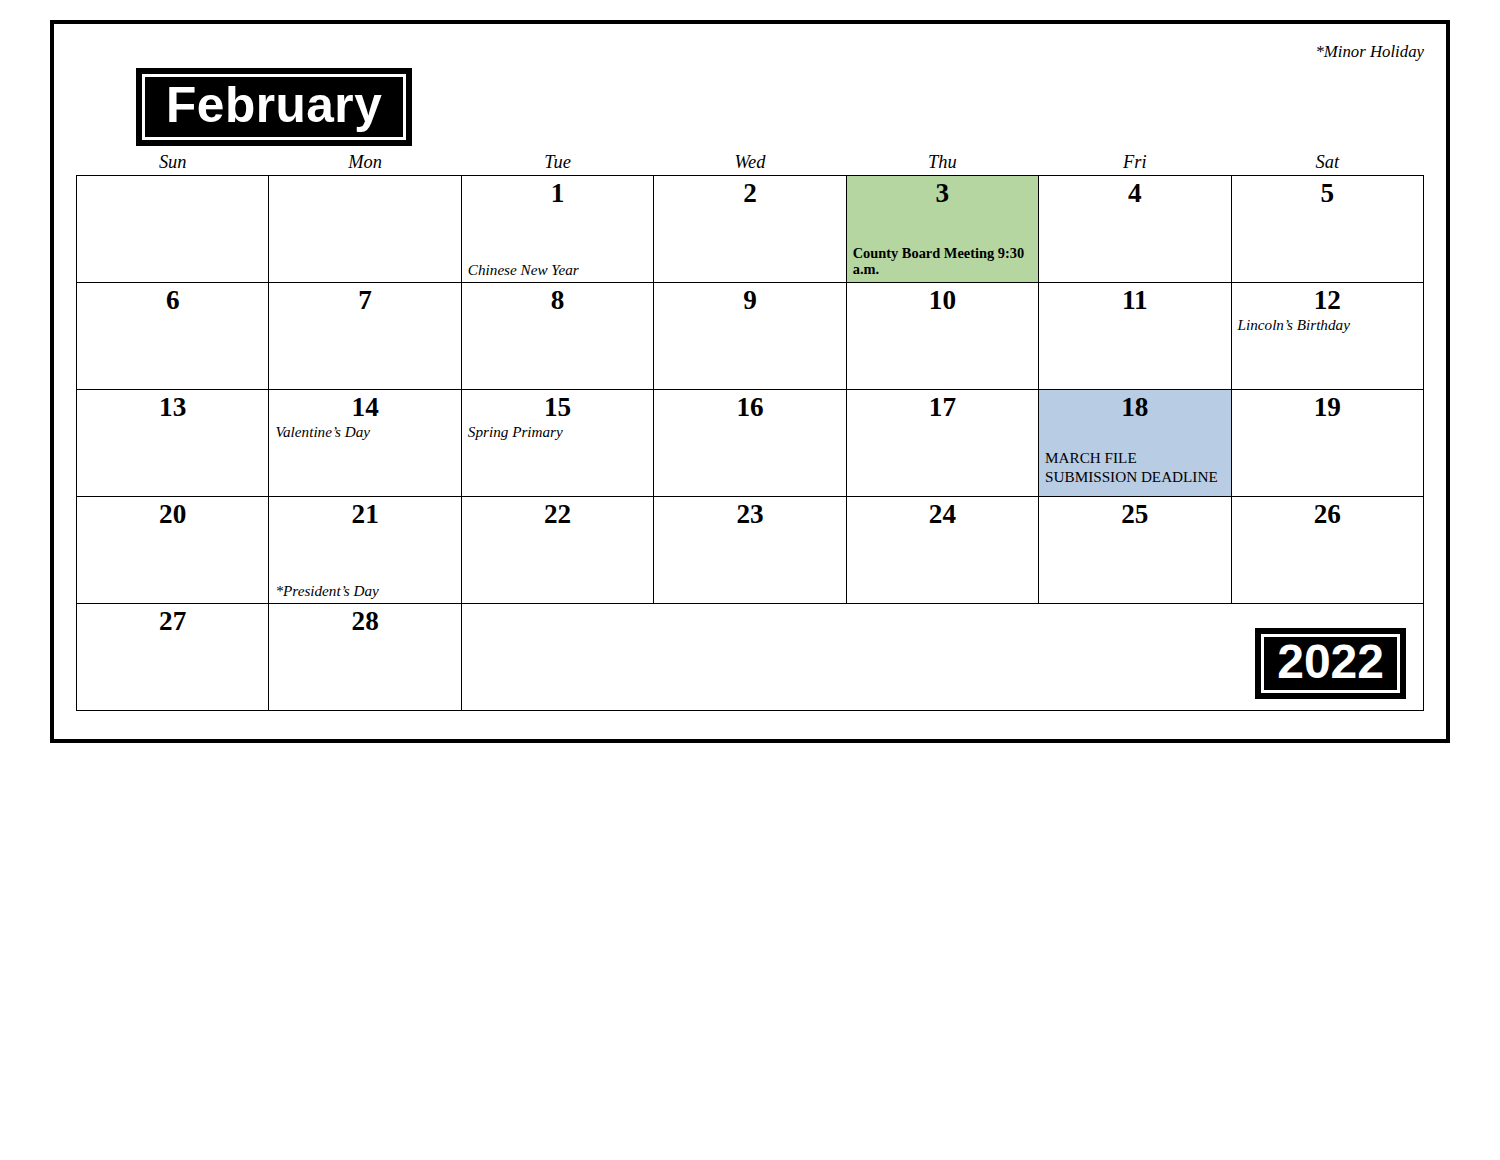*Minor Holiday
February
| Sun | Mon | Tue | Wed | Thu | Fri | Sat |
| --- | --- | --- | --- | --- | --- | --- |
| | | 1 Chinese New Year | 2 | 3 County Board Meeting 9:30 a.m. | 4 | 5 |
| 6 | 7 | 8 | 9 | 10 | 11 | 12 Lincoln’s Birthday |
| 13 | 14 Valentine’s Day | 15 Spring Primary | 16 | 17 | 18 March File Submission Deadline | 19 |
| 20 | 21 *President’s Day | 22 | 23 | 24 | 25 | 26 |
| 27 | 28 | |
2022